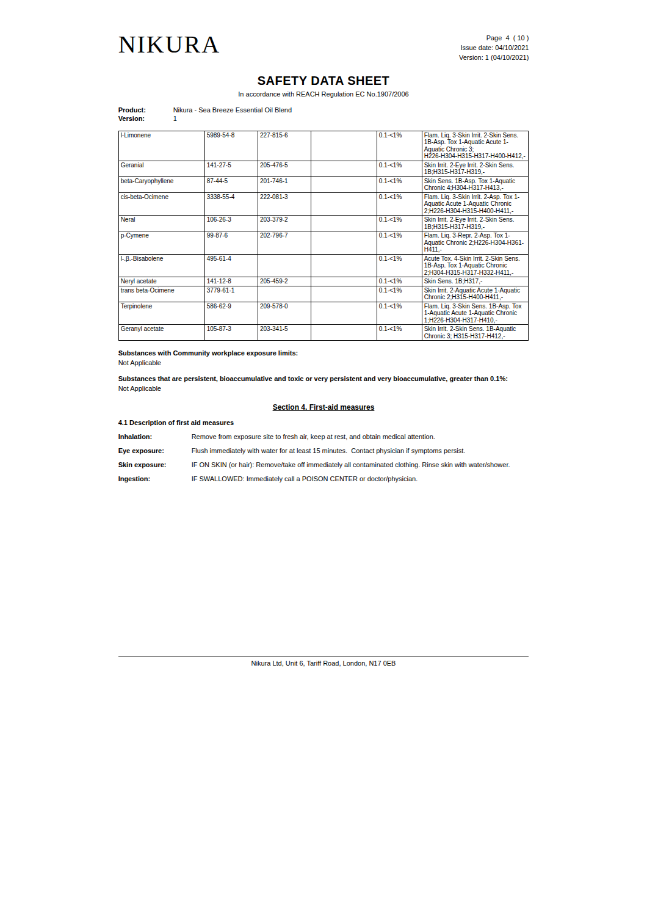NIKURA​
Page 4 ( 10 )
Issue date: 04/10/2021
Version: 1 (04/10/2021)
SAFETY DATA SHEET
In accordance with REACH Regulation EC No.1907/2006
Product:
Nikura - Sea Breeze Essential Oil Blend
Version:
1
| l-Limonene | 5989-54-8 | 227-815-6 | | 0.1-<1% | Flam. Liq. 3-Skin Irrit. 2-Skin Sens. 1B-Asp. Tox 1-Aquatic Acute 1-Aquatic Chronic 3; H226-H304-H315-H317-H400-H412,- |
| Geranial | 141-27-5 | 205-476-5 | | 0.1-<1% | Skin Irrit. 2-Eye Irrit. 2-Skin Sens. 1B;H315-H317-H319,- |
| beta-Caryophyllene | 87-44-5 | 201-746-1 | | 0.1-<1% | Skin Sens. 1B-Asp. Tox 1-Aquatic Chronic 4;H304-H317-H413,- |
| cis-beta-Ocimene | 3338-55-4 | 222-081-3 | | 0.1-<1% | Flam. Liq. 3-Skin Irrit. 2-Asp. Tox 1-Aquatic Acute 1-Aquatic Chronic 2;H226-H304-H315-H400-H411,- |
| Neral | 106-26-3 | 203-379-2 | | 0.1-<1% | Skin Irrit. 2-Eye Irrit. 2-Skin Sens. 1B;H315-H317-H319,- |
| p-Cymene | 99-87-6 | 202-796-7 | | 0.1-<1% | Flam. Liq. 3-Repr. 2-Asp. Tox 1-Aquatic Chronic 2;H226-H304-H361-H411,- |
| l-.β.-Bisabolene | 495-61-4 | | | 0.1-<1% | Acute Tox. 4-Skin Irrit. 2-Skin Sens. 1B-Asp. Tox 1-Aquatic Chronic 2;H304-H315-H317-H332-H411,- |
| Neryl acetate | 141-12-8 | 205-459-2 | | 0.1-<1% | Skin Sens. 1B;H317,- |
| trans beta-Ocimene | 3779-61-1 | | | 0.1-<1% | Skin Irrit. 2-Aquatic Acute 1-Aquatic Chronic 2;H315-H400-H411,- |
| Terpinolene | 586-62-9 | 209-578-0 | | 0.1-<1% | Flam. Liq. 3-Skin Sens. 1B-Asp. Tox 1-Aquatic Acute 1-Aquatic Chronic 1;H226-H304-H317-H410,- |
| Geranyl acetate | 105-87-3 | 203-341-5 | | 0.1-<1% | Skin Irrit. 2-Skin Sens. 1B-Aquatic Chronic 3; H315-H317-H412,- |
Substances with Community workplace exposure limits:
Not Applicable
Substances that are persistent, bioaccumulative and toxic or very persistent and very bioaccumulative, greater than 0.1%:
Not Applicable
Section 4. First-aid measures
4.1 Description of first aid measures
| Inhalation: | Remove from exposure site to fresh air, keep at rest, and obtain medical attention. |
| Eye exposure: | Flush immediately with water for at least 15 minutes. Contact physician if symptoms persist. |
| Skin exposure: | IF ON SKIN (or hair): Remove/take off immediately all contaminated clothing. Rinse skin with water/shower. |
| Ingestion: | IF SWALLOWED: Immediately call a POISON CENTER or doctor/physician. |
Nikura Ltd, Unit 6, Tariff Road, London, N17 0EB